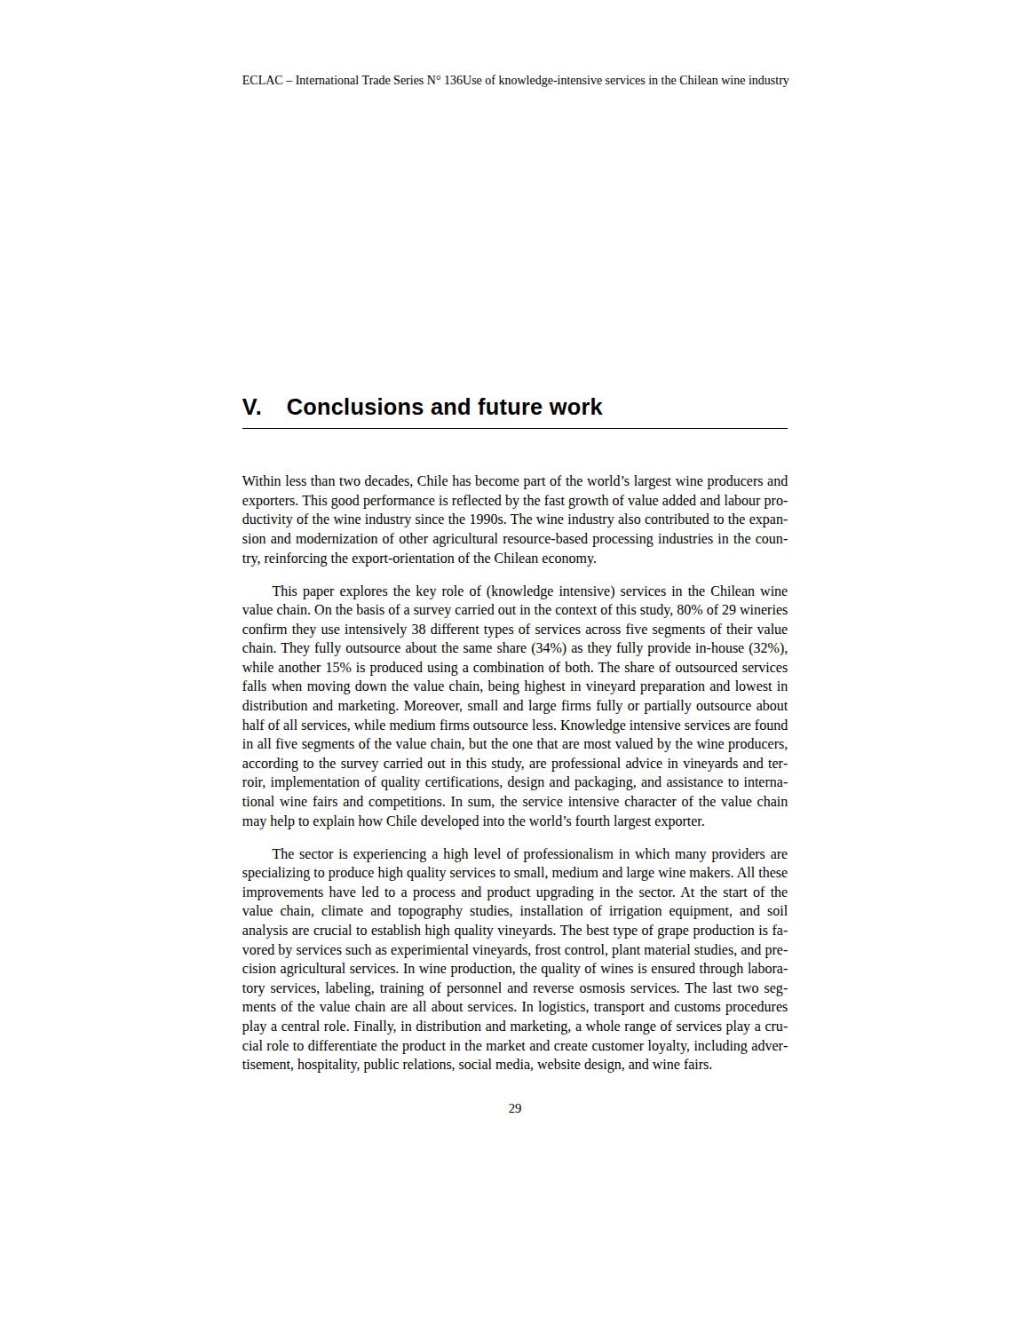ECLAC – International Trade Series N° 136 Use of knowledge-intensive services in the Chilean wine industry
V. Conclusions and future work
Within less than two decades, Chile has become part of the world’s largest wine producers and exporters. This good performance is reflected by the fast growth of value added and labour productivity of the wine industry since the 1990s. The wine industry also contributed to the expansion and modernization of other agricultural resource-based processing industries in the country, reinforcing the export-orientation of the Chilean economy.
This paper explores the key role of (knowledge intensive) services in the Chilean wine value chain. On the basis of a survey carried out in the context of this study, 80% of 29 wineries confirm they use intensively 38 different types of services across five segments of their value chain. They fully outsource about the same share (34%) as they fully provide in-house (32%), while another 15% is produced using a combination of both. The share of outsourced services falls when moving down the value chain, being highest in vineyard preparation and lowest in distribution and marketing. Moreover, small and large firms fully or partially outsource about half of all services, while medium firms outsource less. Knowledge intensive services are found in all five segments of the value chain, but the one that are most valued by the wine producers, according to the survey carried out in this study, are professional advice in vineyards and terroir, implementation of quality certifications, design and packaging, and assistance to international wine fairs and competitions. In sum, the service intensive character of the value chain may help to explain how Chile developed into the world’s fourth largest exporter.
The sector is experiencing a high level of professionalism in which many providers are specializing to produce high quality services to small, medium and large wine makers. All these improvements have led to a process and product upgrading in the sector. At the start of the value chain, climate and topography studies, installation of irrigation equipment, and soil analysis are crucial to establish high quality vineyards. The best type of grape production is favored by services such as experimiental vineyards, frost control, plant material studies, and precision agricultural services. In wine production, the quality of wines is ensured through laboratory services, labeling, training of personnel and reverse osmosis services. The last two segments of the value chain are all about services. In logistics, transport and customs procedures play a central role. Finally, in distribution and marketing, a whole range of services play a crucial role to differentiate the product in the market and create customer loyalty, including advertisement, hospitality, public relations, social media, website design, and wine fairs.
29